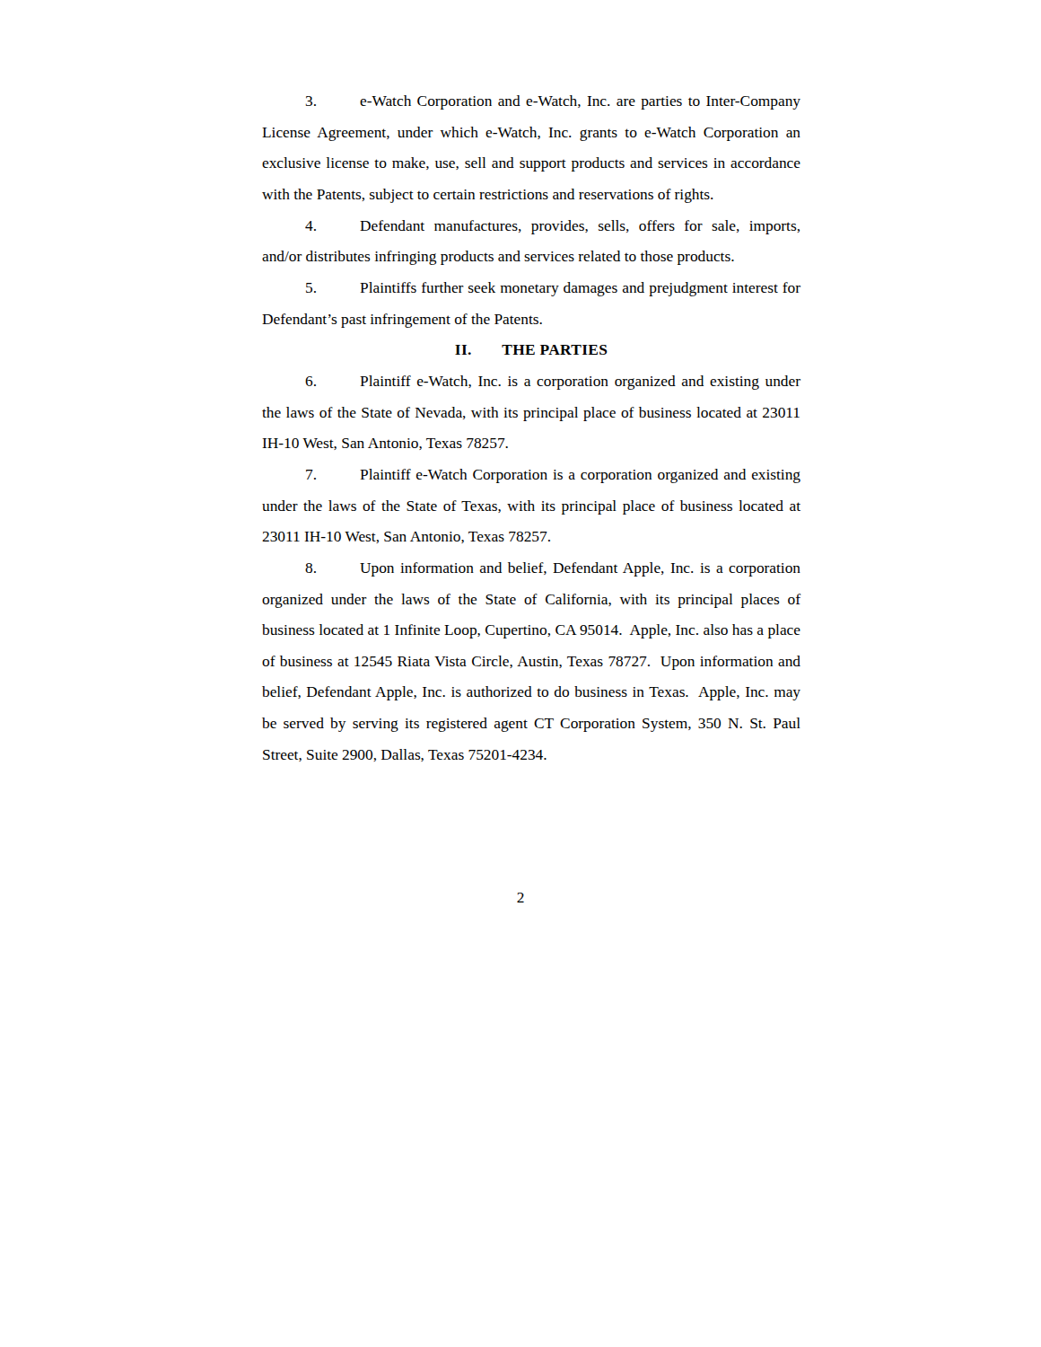3. e-Watch Corporation and e-Watch, Inc. are parties to Inter-Company License Agreement, under which e-Watch, Inc. grants to e-Watch Corporation an exclusive license to make, use, sell and support products and services in accordance with the Patents, subject to certain restrictions and reservations of rights.
4. Defendant manufactures, provides, sells, offers for sale, imports, and/or distributes infringing products and services related to those products.
5. Plaintiffs further seek monetary damages and prejudgment interest for Defendant’s past infringement of the Patents.
II. THE PARTIES
6. Plaintiff e-Watch, Inc. is a corporation organized and existing under the laws of the State of Nevada, with its principal place of business located at 23011 IH-10 West, San Antonio, Texas 78257.
7. Plaintiff e-Watch Corporation is a corporation organized and existing under the laws of the State of Texas, with its principal place of business located at 23011 IH-10 West, San Antonio, Texas 78257.
8. Upon information and belief, Defendant Apple, Inc. is a corporation organized under the laws of the State of California, with its principal places of business located at 1 Infinite Loop, Cupertino, CA 95014. Apple, Inc. also has a place of business at 12545 Riata Vista Circle, Austin, Texas 78727. Upon information and belief, Defendant Apple, Inc. is authorized to do business in Texas. Apple, Inc. may be served by serving its registered agent CT Corporation System, 350 N. St. Paul Street, Suite 2900, Dallas, Texas 75201-4234.
2